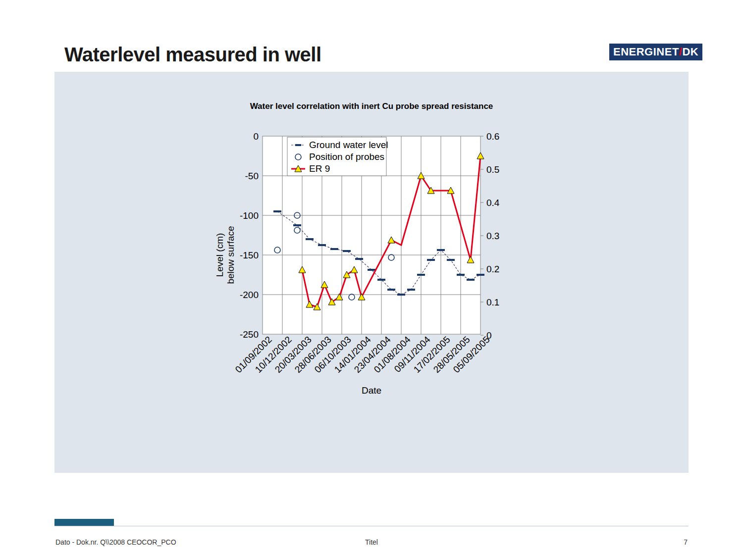Waterlevel measured in well
ENERGINET/DK
Water level correlation with inert Cu probe spread resistance
0 -50 -100 -150 -200 -250 0.6 0.5 0.4 0.3 0.2 0.1 0 Level (cm) below surface Ground water level Position of probes ER 9 01/09/2002 10/12/2002 20/03/2003 28/06/2003 06/10/2003 14/01/2004 23/04/2004 01/08/2004 09/11/2004 17/02/2005 28/05/2005 05/09/2005 Date
Dato - Dok.nr. Q\\2008 CEOCOR_PCO
Titel
7